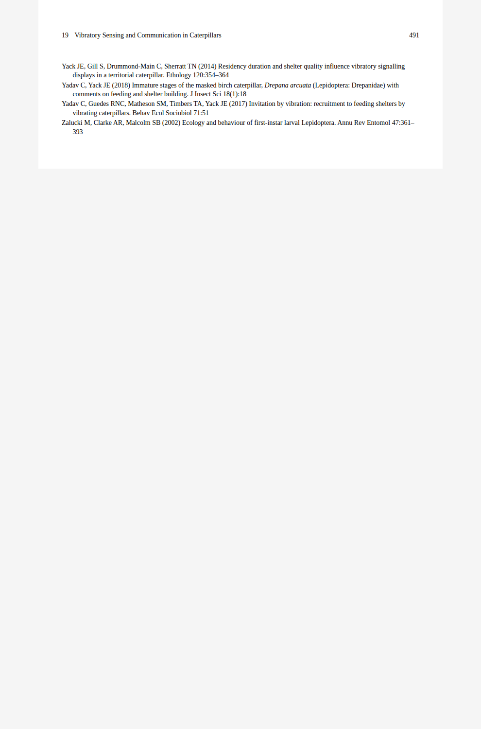19 Vibratory Sensing and Communication in Caterpillars
491
Yack JE, Gill S, Drummond-Main C, Sherratt TN (2014) Residency duration and shelter quality influence vibratory signalling displays in a territorial caterpillar. Ethology 120:354–364
Yadav C, Yack JE (2018) Immature stages of the masked birch caterpillar, Drepana arcuata (Lepidoptera: Drepanidae) with comments on feeding and shelter building. J Insect Sci 18(1):18
Yadav C, Guedes RNC, Matheson SM, Timbers TA, Yack JE (2017) Invitation by vibration: recruitment to feeding shelters by vibrating caterpillars. Behav Ecol Sociobiol 71:51
Zalucki M, Clarke AR, Malcolm SB (2002) Ecology and behaviour of first-instar larval Lepidoptera. Annu Rev Entomol 47:361–393